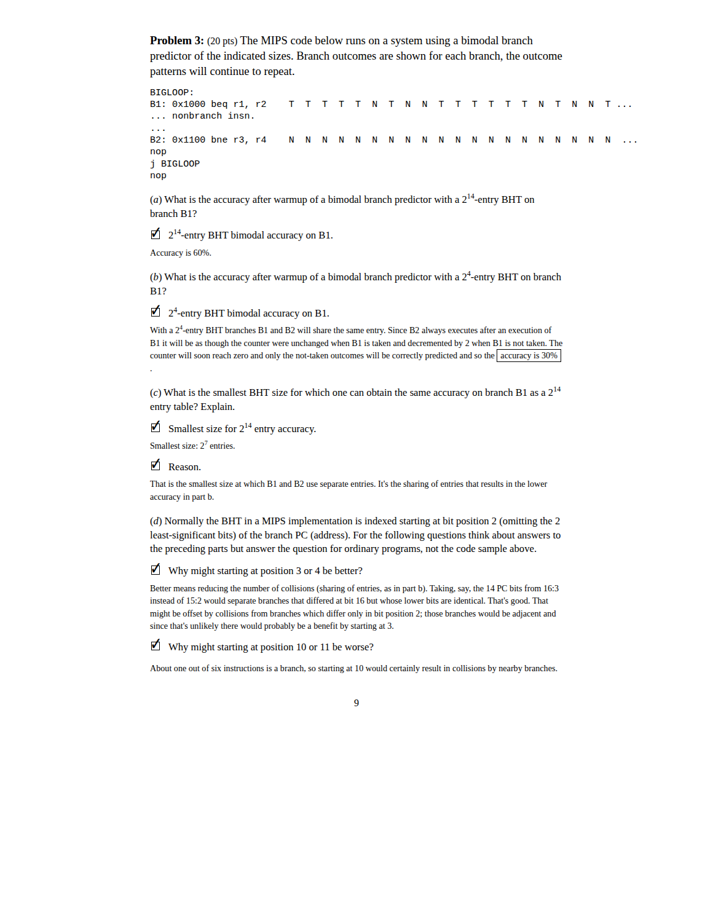Problem 3: (20 pts) The MIPS code below runs on a system using a bimodal branch predictor of the indicated sizes. Branch outcomes are shown for each branch, the outcome patterns will continue to repeat.
BIGLOOP:
B1: 0x1000 beq r1, r2    T  T  T  T  T  N  T  N  N  T  T  T  T  T  T  N  T  N  N  T ...
... nonbranch insn.
...
B2: 0x1100 bne r3, r4    N  N  N  N  N  N  N  N  N  N  N  N  N  N  N  N  N  N  N  N  ...
nop
j BIGLOOP
nop
(a) What is the accuracy after warmup of a bimodal branch predictor with a 214-entry BHT on branch B1?
✓ 214-entry BHT bimodal accuracy on B1.
Accuracy is 60%.
(b) What is the accuracy after warmup of a bimodal branch predictor with a 24-entry BHT on branch B1?
✓ 24-entry BHT bimodal accuracy on B1.
With a 24-entry BHT branches B1 and B2 will share the same entry. Since B2 always executes after an execution of B1 it will be as though the counter were unchanged when B1 is taken and decremented by 2 when B1 is not taken. The counter will soon reach zero and only the not-taken outcomes will be correctly predicted and so the accuracy is 30%.
(c) What is the smallest BHT size for which one can obtain the same accuracy on branch B1 as a 214 entry table? Explain.
✓ Smallest size for 214 entry accuracy.
Smallest size: 27 entries.
✓ Reason.
That is the smallest size at which B1 and B2 use separate entries. It's the sharing of entries that results in the lower accuracy in part b.
(d) Normally the BHT in a MIPS implementation is indexed starting at bit position 2 (omitting the 2 least-significant bits) of the branch PC (address). For the following questions think about answers to the preceding parts but answer the question for ordinary programs, not the code sample above.
✓ Why might starting at position 3 or 4 be better?
Better means reducing the number of collisions (sharing of entries, as in part b). Taking, say, the 14 PC bits from 16:3 instead of 15:2 would separate branches that differed at bit 16 but whose lower bits are identical. That's good. That might be offset by collisions from branches which differ only in bit position 2; those branches would be adjacent and since that's unlikely there would probably be a benefit by starting at 3.
✓ Why might starting at position 10 or 11 be worse?
About one out of six instructions is a branch, so starting at 10 would certainly result in collisions by nearby branches.
9